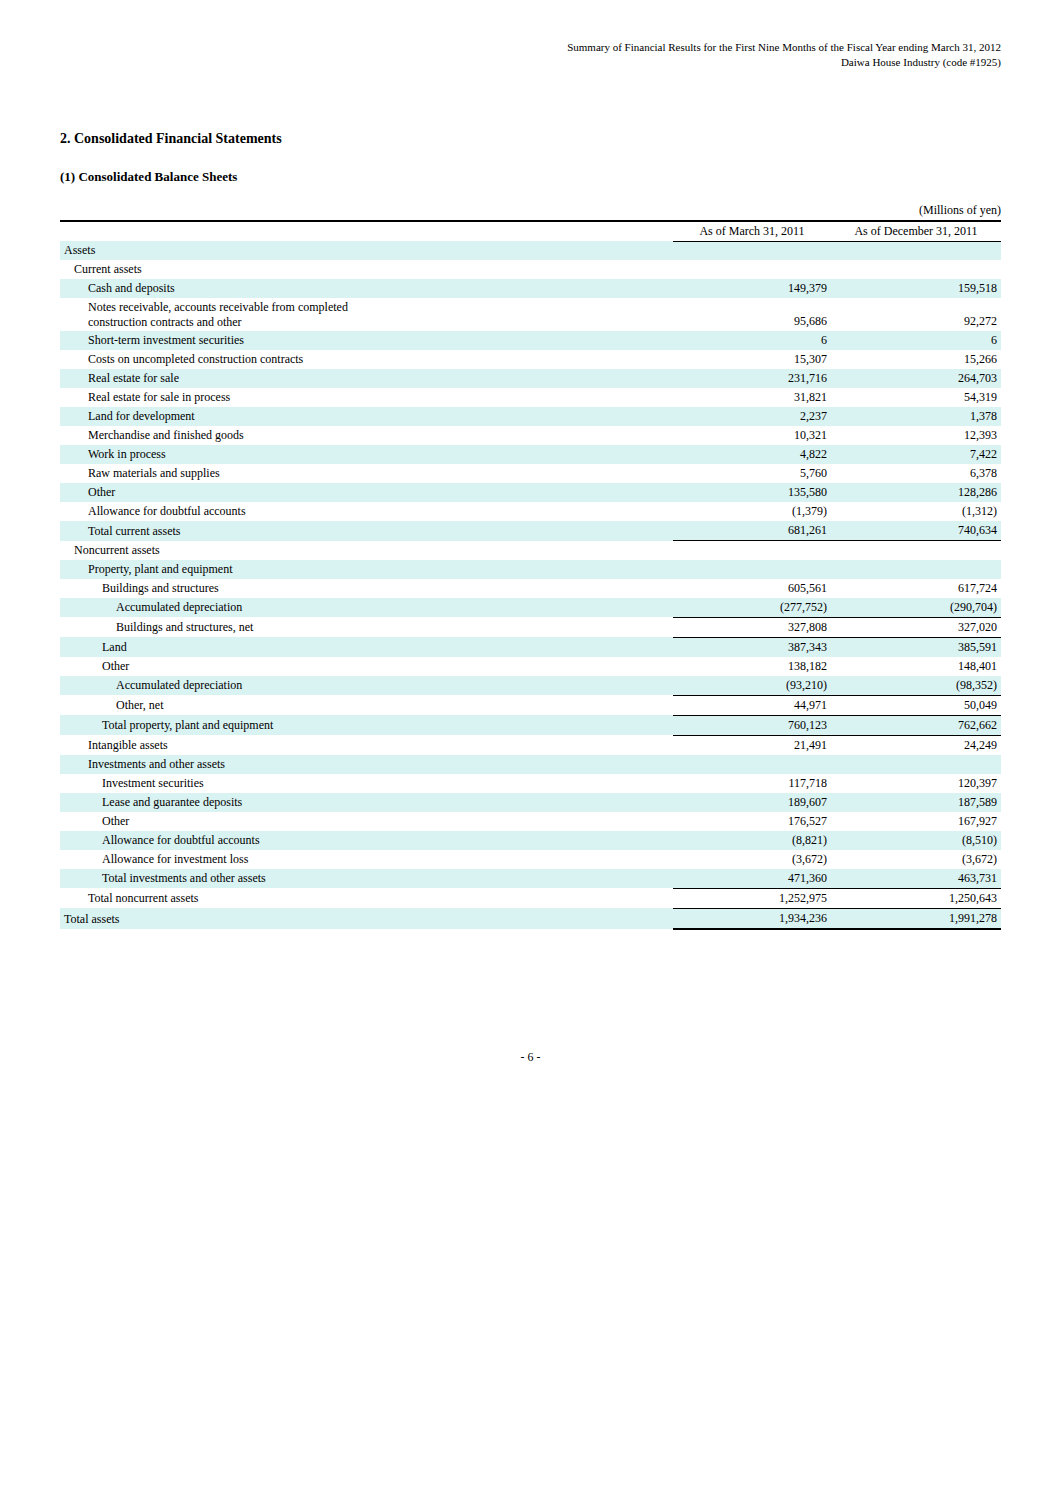Summary of Financial Results for the First Nine Months of the Fiscal Year ending March 31, 2012
Daiwa House Industry (code #1925)
2. Consolidated Financial Statements
(1) Consolidated Balance Sheets
(Millions of yen)
| | As of March 31, 2011 | As of December 31, 2011 |
| --- | --- | --- |
| Assets | | |
| Current assets | | |
| Cash and deposits | 149,379 | 159,518 |
| Notes receivable, accounts receivable from completed construction contracts and other | 95,686 | 92,272 |
| Short-term investment securities | 6 | 6 |
| Costs on uncompleted construction contracts | 15,307 | 15,266 |
| Real estate for sale | 231,716 | 264,703 |
| Real estate for sale in process | 31,821 | 54,319 |
| Land for development | 2,237 | 1,378 |
| Merchandise and finished goods | 10,321 | 12,393 |
| Work in process | 4,822 | 7,422 |
| Raw materials and supplies | 5,760 | 6,378 |
| Other | 135,580 | 128,286 |
| Allowance for doubtful accounts | (1,379) | (1,312) |
| Total current assets | 681,261 | 740,634 |
| Noncurrent assets | | |
| Property, plant and equipment | | |
| Buildings and structures | 605,561 | 617,724 |
| Accumulated depreciation | (277,752) | (290,704) |
| Buildings and structures, net | 327,808 | 327,020 |
| Land | 387,343 | 385,591 |
| Other | 138,182 | 148,401 |
| Accumulated depreciation | (93,210) | (98,352) |
| Other, net | 44,971 | 50,049 |
| Total property, plant and equipment | 760,123 | 762,662 |
| Intangible assets | 21,491 | 24,249 |
| Investments and other assets | | |
| Investment securities | 117,718 | 120,397 |
| Lease and guarantee deposits | 189,607 | 187,589 |
| Other | 176,527 | 167,927 |
| Allowance for doubtful accounts | (8,821) | (8,510) |
| Allowance for investment loss | (3,672) | (3,672) |
| Total investments and other assets | 471,360 | 463,731 |
| Total noncurrent assets | 1,252,975 | 1,250,643 |
| Total assets | 1,934,236 | 1,991,278 |
- 6 -